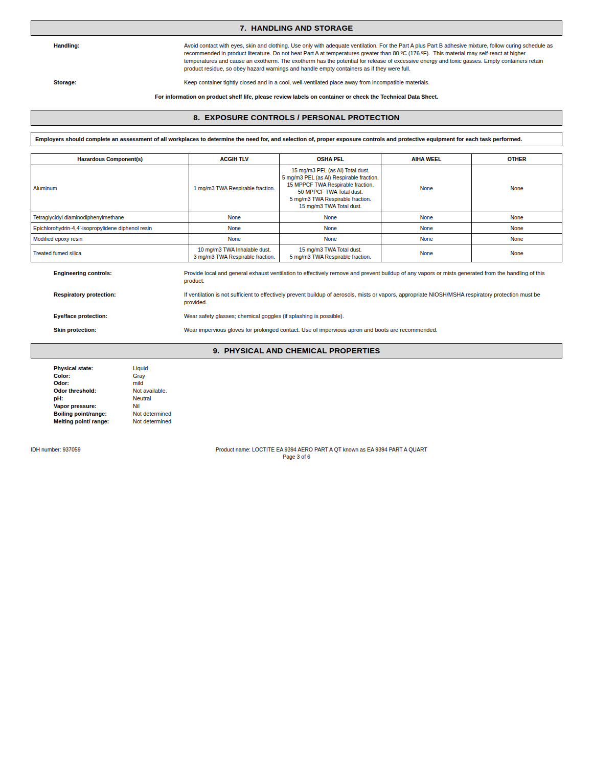7. HANDLING AND STORAGE
Handling:
Avoid contact with eyes, skin and clothing. Use only with adequate ventilation. For the Part A plus Part B adhesive mixture, follow curing schedule as recommended in product literature. Do not heat Part A at temperatures greater than 80 ºC (176 ºF). This material may self-react at higher temperatures and cause an exotherm. The exotherm has the potential for release of excessive energy and toxic gasses. Empty containers retain product residue, so obey hazard warnings and handle empty containers as if they were full.
Storage:
Keep container tightly closed and in a cool, well-ventilated place away from incompatible materials.
For information on product shelf life, please review labels on container or check the Technical Data Sheet.
8. EXPOSURE CONTROLS / PERSONAL PROTECTION
Employers should complete an assessment of all workplaces to determine the need for, and selection of, proper exposure controls and protective equipment for each task performed.
| Hazardous Component(s) | ACGIH TLV | OSHA PEL | AIHA WEEL | OTHER |
| --- | --- | --- | --- | --- |
| Aluminum | 1 mg/m3 TWA Respirable fraction. | 15 mg/m3 PEL (as Al) Total dust. 5 mg/m3 PEL (as Al) Respirable fraction. 15 MPPCF TWA Respirable fraction. 50 MPPCF TWA Total dust. 5 mg/m3 TWA Respirable fraction. 15 mg/m3 TWA Total dust. | None | None |
| Tetraglycidyl diaminodiphenylmethane | None | None | None | None |
| Epichlorohydrin-4,4'-isopropylidene diphenol resin | None | None | None | None |
| Modified epoxy resin | None | None | None | None |
| Treated fumed silica | 10 mg/m3 TWA Inhalable dust. 3 mg/m3 TWA Respirable fraction. | 15 mg/m3 TWA Total dust. 5 mg/m3 TWA Respirable fraction. | None | None |
Engineering controls:
Provide local and general exhaust ventilation to effectively remove and prevent buildup of any vapors or mists generated from the handling of this product.
Respiratory protection:
If ventilation is not sufficient to effectively prevent buildup of aerosols, mists or vapors, appropriate NIOSH/MSHA respiratory protection must be provided.
Eye/face protection:
Wear safety glasses; chemical goggles (if splashing is possible).
Skin protection:
Wear impervious gloves for prolonged contact. Use of impervious apron and boots are recommended.
9. PHYSICAL AND CHEMICAL PROPERTIES
Physical state:
Liquid
Color:
Gray
Odor:
mild
Odor threshold:
Not available.
pH:
Neutral
Vapor pressure:
Nil
Boiling point/range:
Not determined
Melting point/ range:
Not determined
IDH number: 937059
Product name: LOCTITE EA 9394 AERO PART A QT known as EA 9394 PART A QUART
Page 3 of 6